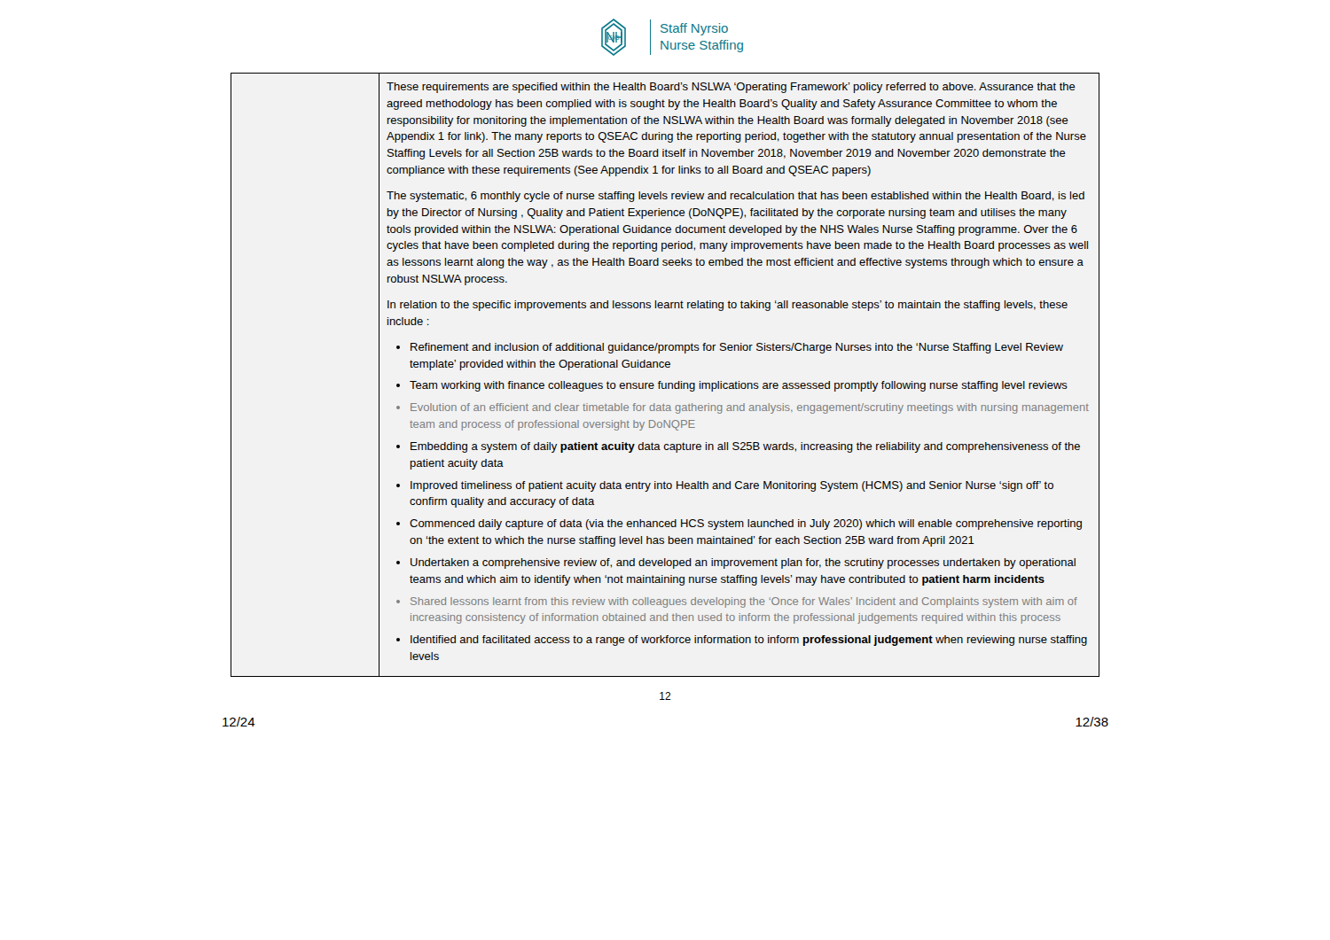GIG
Staff Nyrsio Nurse Staffing
DRAFT
| | These requirements are specified within the Health Board’s NSLWA ‘Operating Framework’ policy referred to above. Assurance that the agreed methodology has been complied with is sought by the Health Board’s Quality and Safety Assurance Committee to whom the responsibility for monitoring the implementation of the NSLWA within the Health Board was formally delegated in November 2018 (see Appendix 1 for link). The many reports to QSEAC during the reporting period, together with the statutory annual presentation of the Nurse Staffing Levels for all Section 25B wards to the Board itself in November 2018, November 2019 and November 2020 demonstrate the compliance with these requirements (See Appendix 1 for links to all Board and QSEAC papers) The systematic, 6 monthly cycle of nurse staffing levels review and recalculation that has been established within the Health Board, is led by the Director of Nursing , Quality and Patient Experience (DoNQPE), facilitated by the corporate nursing team and utilises the many tools provided within the NSLWA: Operational Guidance document developed by the NHS Wales Nurse Staffing programme. Over the 6 cycles that have been completed during the reporting period, many improvements have been made to the Health Board processes as well as lessons learnt along the way , as the Health Board seeks to embed the most efficient and effective systems through which to ensure a robust NSLWA process. In relation to the specific improvements and lessons learnt relating to taking ‘all reasonable steps’ to maintain the staffing levels, these include : Refinement and inclusion of additional guidance/prompts for Senior Sisters/Charge Nurses into the ‘Nurse Staffing Level Review template’ provided within the Operational Guidance Team working with finance colleagues to ensure funding implications are assessed promptly following nurse staffing level reviews Evolution of an efficient and clear timetable for data gathering and analysis, engagement/scrutiny meetings with nursing management team and process of professional oversight by DoNQPE Embedding a system of daily patient acuity data capture in all S25B wards, increasing the reliability and comprehensiveness of the patient acuity data Improved timeliness of patient acuity data entry into Health and Care Monitoring System (HCMS) and Senior Nurse ‘sign off’ to confirm quality and accuracy of data Commenced daily capture of data (via the enhanced HCS system launched in July 2020) which will enable comprehensive reporting on ‘the extent to which the nurse staffing level has been maintained’ for each Section 25B ward from April 2021 Undertaken a comprehensive review of, and developed an improvement plan for, the scrutiny processes undertaken by operational teams and which aim to identify when ‘not maintaining nurse staffing levels’ may have contributed to patient harm incidents Shared lessons learnt from this review with colleagues developing the ‘Once for Wales’ Incident and Complaints system with aim of increasing consistency of information obtained and then used to inform the professional judgements required within this process Identified and facilitated access to a range of workforce information to inform professional judgement when reviewing nurse staffing levels |
12
12/24
12/38